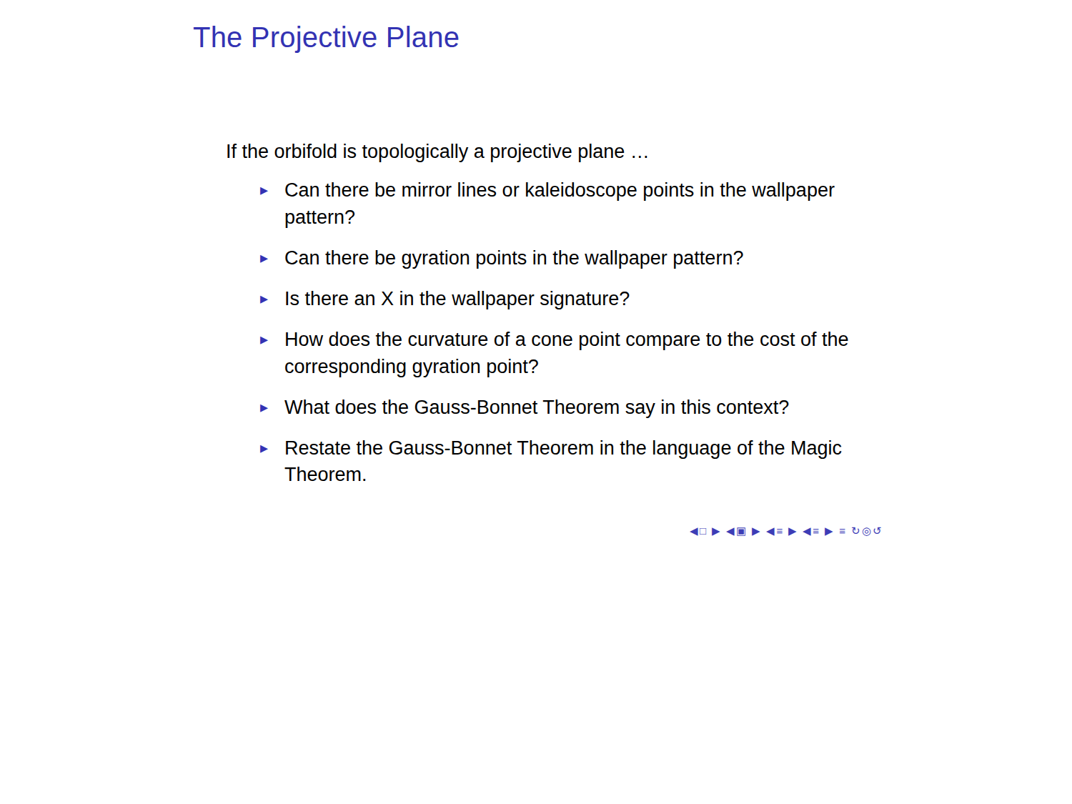The Projective Plane
If the orbifold is topologically a projective plane …
Can there be mirror lines or kaleidoscope points in the wallpaper pattern?
Can there be gyration points in the wallpaper pattern?
Is there an X in the wallpaper signature?
How does the curvature of a cone point compare to the cost of the corresponding gyration point?
What does the Gauss-Bonnet Theorem say in this context?
Restate the Gauss-Bonnet Theorem in the language of the Magic Theorem.
◀□ ▶◀▣ ▶◀≡ ▶◀≡ ▶≡↻◎↺